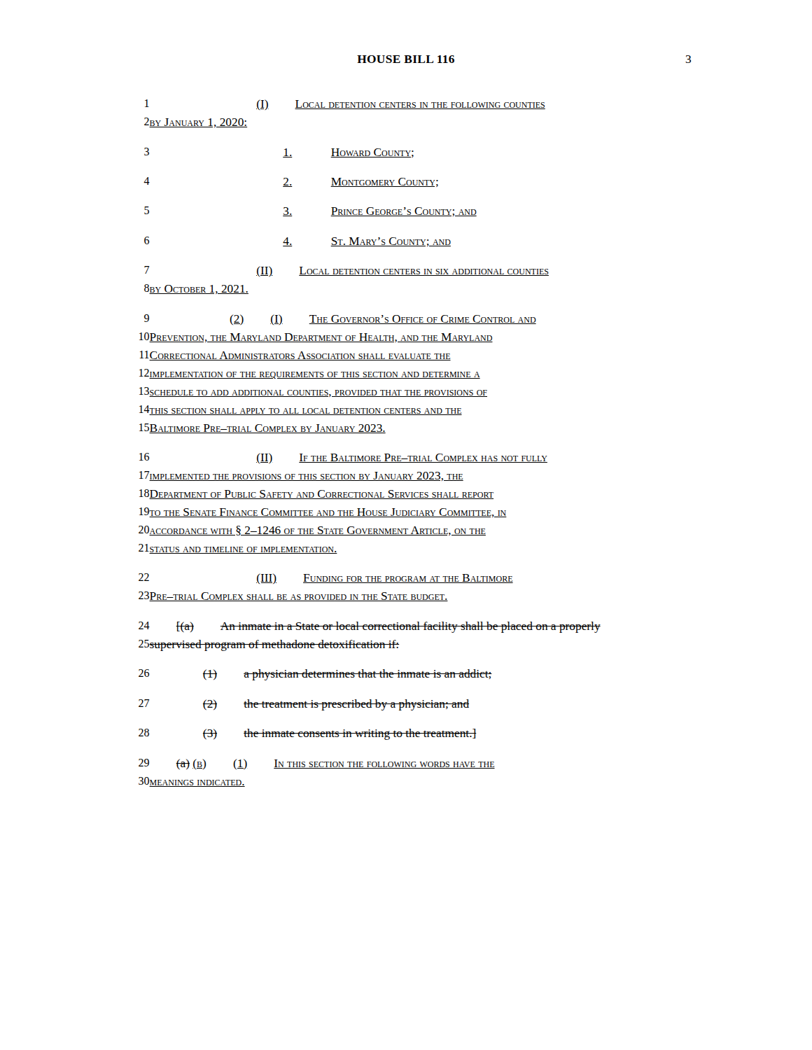House Bill 116 3
| 1 | (I) Local detention centers in the following counties |
| 2 | by January 1, 2020: |
| 3 | 1. Howard County; |
| 4 | 2. Montgomery County; |
| 5 | 3. Prince George’s County; and |
| 6 | 4. St. Mary’s County; and |
| 7 | (II) Local detention centers in six additional counties |
| 8 | by October 1, 2021. |
| 9 | (2) (I) The Governor’s Office of Crime Control and |
| 10 | Prevention, the Maryland Department of Health, and the Maryland |
| 11 | Correctional Administrators Association shall evaluate the |
| 12 | implementation of the requirements of this section and determine a |
| 13 | schedule to add additional counties, provided that the provisions of |
| 14 | this section shall apply to all local detention centers and the |
| 15 | Baltimore Pre–trial Complex by January 2023. |
| 16 | (II) If the Baltimore Pre–trial Complex has not fully |
| 17 | implemented the provisions of this section by January 2023, the |
| 18 | Department of Public Safety and Correctional Services shall report |
| 19 | to the Senate Finance Committee and the House Judiciary Committee, in |
| 20 | accordance with § 2–1246 of the State Government Article, on the |
| 21 | status and timeline of implementation. |
| 22 | (III) Funding for the program at the Baltimore |
| 23 | Pre–trial Complex shall be as provided in the State budget. |
| 24 | [(a) An inmate in a State or local correctional facility shall be placed on a properly |
| 25 | supervised program of methadone detoxification if: |
| 26 | (1) a physician determines that the inmate is an addict; |
| 27 | (2) the treatment is prescribed by a physician; and |
| 28 | (3) the inmate consents in writing to the treatment.] |
| 29 | (a) (b) (1) In this section the following words have the |
| 30 | meanings indicated. |